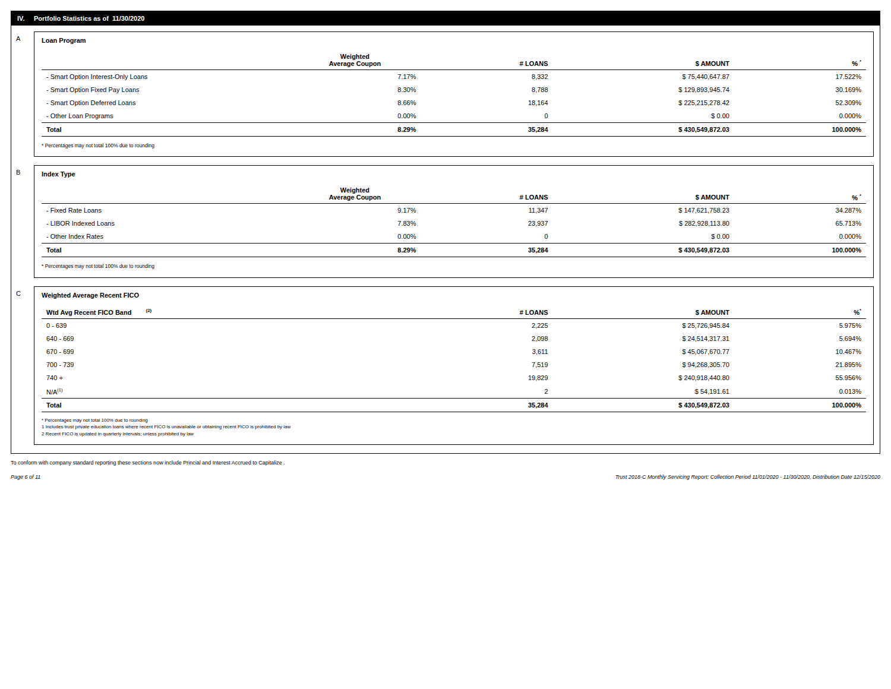IV. Portfolio Statistics as of 11/30/2020
A
Loan Program
| | Weighted Average Coupon | # LOANS | $ AMOUNT | % * |
| --- | --- | --- | --- | --- |
| - Smart Option Interest-Only Loans | 7.17% | 8,332 | $ 75,440,647.87 | 17.522% |
| - Smart Option Fixed Pay Loans | 8.30% | 8,788 | $ 129,893,945.74 | 30.169% |
| - Smart Option Deferred Loans | 8.66% | 18,164 | $ 225,215,278.42 | 52.309% |
| - Other Loan Programs | 0.00% | 0 | $ 0.00 | 0.000% |
| Total | 8.29% | 35,284 | $ 430,549,872.03 | 100.000% |
* Percentages may not total 100% due to rounding
B
Index Type
| | Weighted Average Coupon | # LOANS | $ AMOUNT | % * |
| --- | --- | --- | --- | --- |
| - Fixed Rate Loans | 9.17% | 11,347 | $ 147,621,758.23 | 34.287% |
| - LIBOR Indexed Loans | 7.83% | 23,937 | $ 282,928,113.80 | 65.713% |
| - Other Index Rates | 0.00% | 0 | $ 0.00 | 0.000% |
| Total | 8.29% | 35,284 | $ 430,549,872.03 | 100.000% |
* Percentages may not total 100% due to rounding
C
Weighted Average Recent FICO
| Wtd Avg Recent FICO Band (2) | # LOANS | $ AMOUNT | % * |
| --- | --- | --- | --- |
| 0 - 639 | 2,225 | $ 25,726,945.84 | 5.975% |
| 640 - 669 | 2,098 | $ 24,514,317.31 | 5.694% |
| 670 - 699 | 3,611 | $ 45,067,670.77 | 10.467% |
| 700 - 739 | 7,519 | $ 94,268,305.70 | 21.895% |
| 740 + | 19,829 | $ 240,918,440.80 | 55.956% |
| N/A (1) | 2 | $ 54,191.61 | 0.013% |
| Total | 35,284 | $ 430,549,872.03 | 100.000% |
* Percentages may not total 100% due to rounding
1 Includes trust private education loans where recent FICO is unavailable or obtaining recent FICO is prohibited by law
2 Recent FICO is updated in quarterly intervals; unless prohibited by law
To conform with company standard reporting these sections now include Princial and Interest Accrued to Capitalize .
Page 6 of 11
Trust 2018-C Monthly Servicing Report: Collection Period 11/01/2020 - 11/30/2020, Distribution Date 12/15/2020